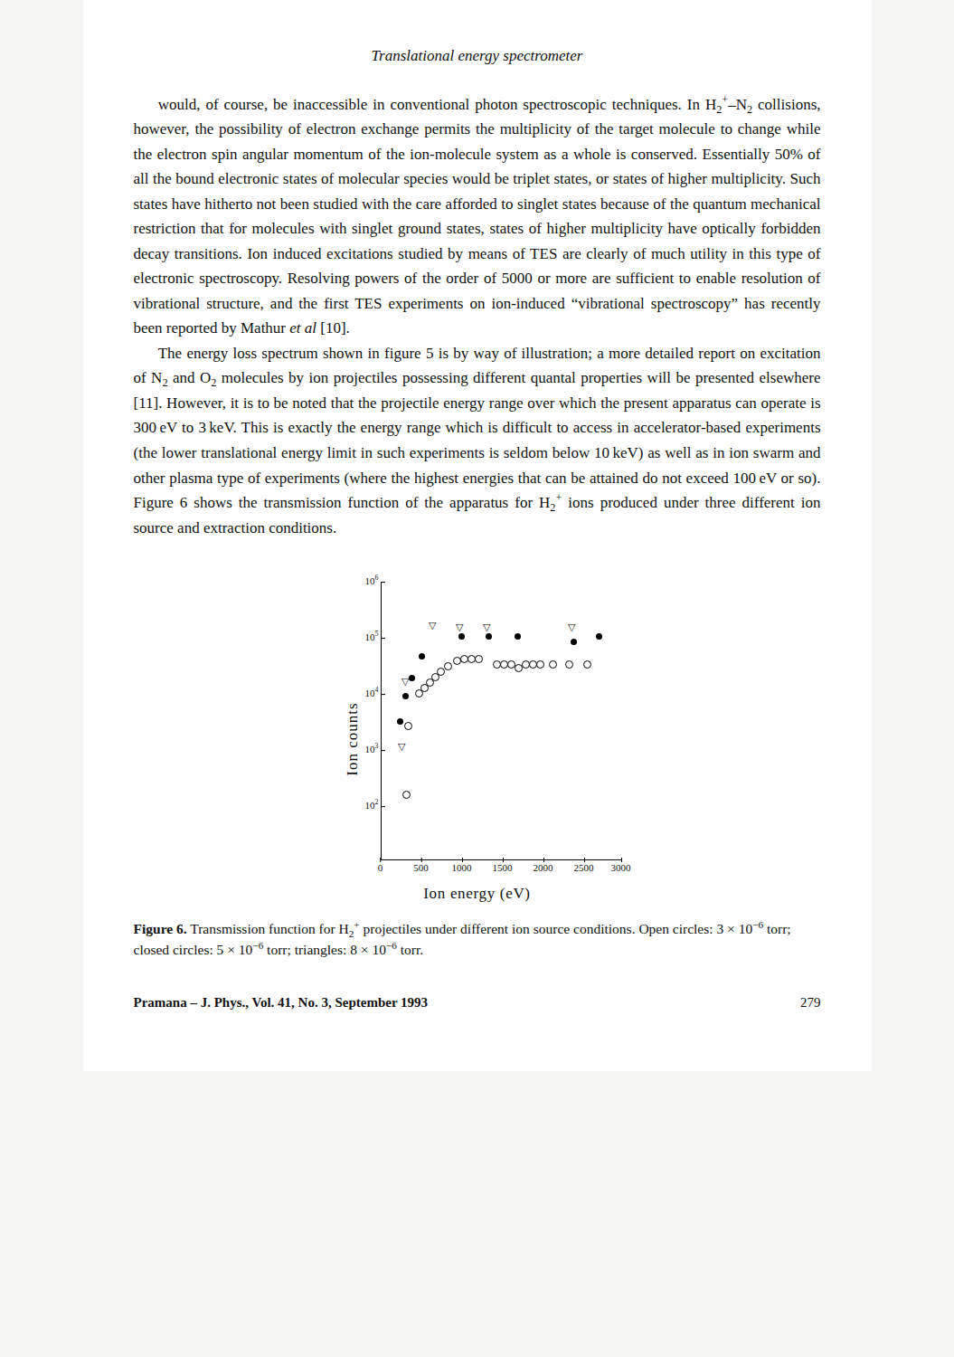Translational energy spectrometer
would, of course, be inaccessible in conventional photon spectroscopic techniques. In H2+–N2 collisions, however, the possibility of electron exchange permits the multiplicity of the target molecule to change while the electron spin angular momentum of the ion-molecule system as a whole is conserved. Essentially 50% of all the bound electronic states of molecular species would be triplet states, or states of higher multiplicity. Such states have hitherto not been studied with the care afforded to singlet states because of the quantum mechanical restriction that for molecules with singlet ground states, states of higher multiplicity have optically forbidden decay transitions. Ion induced excitations studied by means of TES are clearly of much utility in this type of electronic spectroscopy. Resolving powers of the order of 5000 or more are sufficient to enable resolution of vibrational structure, and the first TES experiments on ion-induced “vibrational spectroscopy” has recently been reported by Mathur et al [10].
The energy loss spectrum shown in figure 5 is by way of illustration; a more detailed report on excitation of N2 and O2 molecules by ion projectiles possessing different quantal properties will be presented elsewhere [11]. However, it is to be noted that the projectile energy range over which the present apparatus can operate is 300 eV to 3 keV. This is exactly the energy range which is difficult to access in accelerator-based experiments (the lower translational energy limit in such experiments is seldom below 10 keV) as well as in ion swarm and other plasma type of experiments (where the highest energies that can be attained do not exceed 100 eV or so). Figure 6 shows the transmission function of the apparatus for H2+ ions produced under three different ion source and extraction conditions.
Ion counts
Ion energy (eV)
106
105
104
103
102
0
500
1000
1500
2000
2500
3000
Figure 6. Transmission function for H2+ projectiles under different ion source conditions. Open circles: 3 × 10−6 torr; closed circles: 5 × 10−6 torr; triangles: 8 × 10−6 torr.
Pramana – J. Phys., Vol. 41, No. 3, September 1993 279